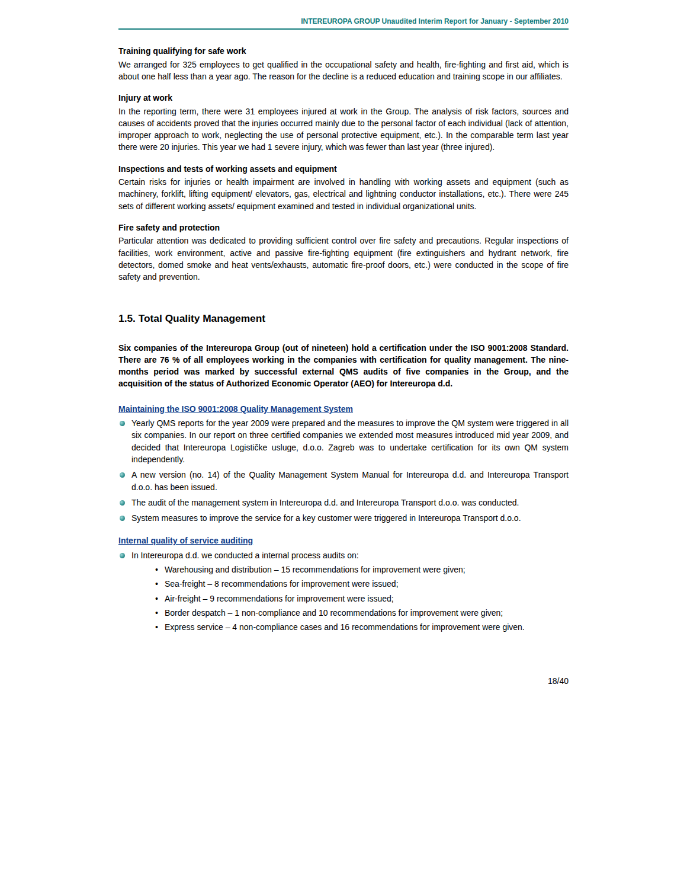INTEREUROPA GROUP Unaudited Interim Report for January - September 2010
Training qualifying for safe work
We arranged for 325 employees to get qualified in the occupational safety and health, fire-fighting and first aid, which is about one half less than a year ago. The reason for the decline is a reduced education and training scope in our affiliates.
Injury at work
In the reporting term, there were 31 employees injured at work in the Group. The analysis of risk factors, sources and causes of accidents proved that the injuries occurred mainly due to the personal factor of each individual (lack of attention, improper approach to work, neglecting the use of personal protective equipment, etc.). In the comparable term last year there were 20 injuries. This year we had 1 severe injury, which was fewer than last year (three injured).
Inspections and tests of working assets and equipment
Certain risks for injuries or health impairment are involved in handling with working assets and equipment (such as machinery, forklift, lifting equipment/ elevators, gas, electrical and lightning conductor installations, etc.). There were 245 sets of different working assets/ equipment examined and tested in individual organizational units.
Fire safety and protection
Particular attention was dedicated to providing sufficient control over fire safety and precautions. Regular inspections of facilities, work environment, active and passive fire-fighting equipment (fire extinguishers and hydrant network, fire detectors, domed smoke and heat vents/exhausts, automatic fire-proof doors, etc.) were conducted in the scope of fire safety and prevention.
1.5. Total Quality Management
Six companies of the Intereuropa Group (out of nineteen) hold a certification under the ISO 9001:2008 Standard. There are 76 % of all employees working in the companies with certification for quality management. The nine-months period was marked by successful external QMS audits of five companies in the Group, and the acquisition of the status of Authorized Economic Operator (AEO) for Intereuropa d.d.
Maintaining the ISO 9001:2008 Quality Management System
Yearly QMS reports for the year 2009 were prepared and the measures to improve the QM system were triggered in all six companies. In our report on three certified companies we extended most measures introduced mid year 2009, and decided that Intereuropa Logističke usluge, d.o.o. Zagreb was to undertake certification for its own QM system independently.
A new version (no. 14) of the Quality Management System Manual for Intereuropa d.d. and Intereuropa Transport d.o.o. has been issued.
The audit of the management system in Intereuropa d.d. and Intereuropa Transport d.o.o. was conducted.
System measures to improve the service for a key customer were triggered in Intereuropa Transport d.o.o.
Internal quality of service auditing
In Intereuropa d.d. we conducted a internal process audits on:
Warehousing and distribution – 15 recommendations for improvement were given;
Sea-freight – 8 recommendations for improvement were issued;
Air-freight – 9 recommendations for improvement were issued;
Border despatch – 1 non-compliance and 10 recommendations for improvement were given;
Express service – 4 non-compliance cases and 16 recommendations for improvement were given.
18/40